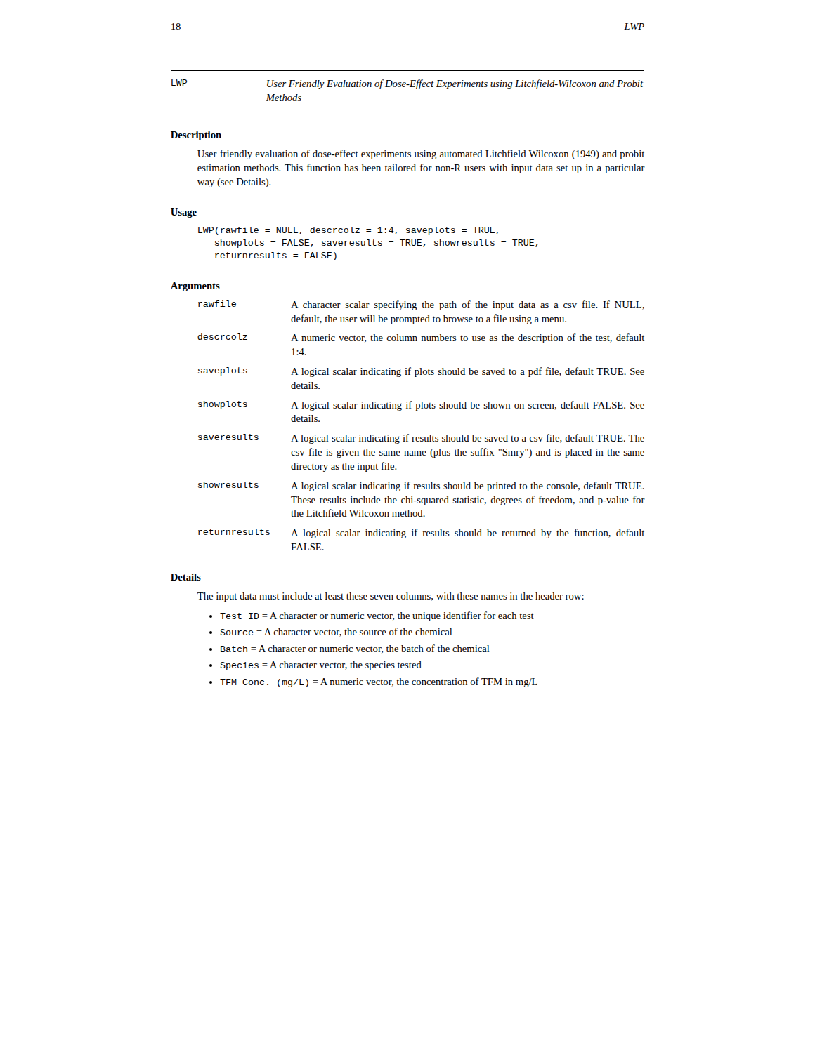18 LWP
LWP
User Friendly Evaluation of Dose-Effect Experiments using Litchfield-Wilcoxon and Probit Methods
Description
User friendly evaluation of dose-effect experiments using automated Litchfield Wilcoxon (1949) and probit estimation methods. This function has been tailored for non-R users with input data set up in a particular way (see Details).
Usage
LWP(rawfile = NULL, descrcolz = 1:4, saveplots = TRUE,
   showplots = FALSE, saveresults = TRUE, showresults = TRUE,
   returnresults = FALSE)
Arguments
rawfile
A character scalar specifying the path of the input data as a csv file. If NULL, default, the user will be prompted to browse to a file using a menu.
descrcolz
A numeric vector, the column numbers to use as the description of the test, default 1:4.
saveplots
A logical scalar indicating if plots should be saved to a pdf file, default TRUE. See details.
showplots
A logical scalar indicating if plots should be shown on screen, default FALSE. See details.
saveresults
A logical scalar indicating if results should be saved to a csv file, default TRUE. The csv file is given the same name (plus the suffix "Smry") and is placed in the same directory as the input file.
showresults
A logical scalar indicating if results should be printed to the console, default TRUE. These results include the chi-squared statistic, degrees of freedom, and p-value for the Litchfield Wilcoxon method.
returnresults
A logical scalar indicating if results should be returned by the function, default FALSE.
Details
The input data must include at least these seven columns, with these names in the header row:
Test ID = A character or numeric vector, the unique identifier for each test
Source = A character vector, the source of the chemical
Batch = A character or numeric vector, the batch of the chemical
Species = A character vector, the species tested
TFM Conc. (mg/L) = A numeric vector, the concentration of TFM in mg/L